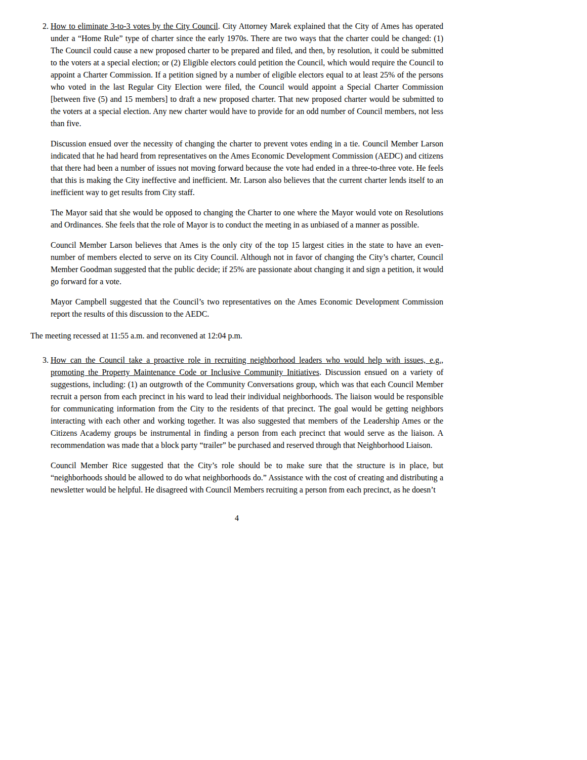How to eliminate 3-to-3 votes by the City Council. City Attorney Marek explained that the City of Ames has operated under a “Home Rule” type of charter since the early 1970s. There are two ways that the charter could be changed: (1) The Council could cause a new proposed charter to be prepared and filed, and then, by resolution, it could be submitted to the voters at a special election; or (2) Eligible electors could petition the Council, which would require the Council to appoint a Charter Commission. If a petition signed by a number of eligible electors equal to at least 25% of the persons who voted in the last Regular City Election were filed, the Council would appoint a Special Charter Commission [between five (5) and 15 members] to draft a new proposed charter. That new proposed charter would be submitted to the voters at a special election. Any new charter would have to provide for an odd number of Council members, not less than five.
Discussion ensued over the necessity of changing the charter to prevent votes ending in a tie. Council Member Larson indicated that he had heard from representatives on the Ames Economic Development Commission (AEDC) and citizens that there had been a number of issues not moving forward because the vote had ended in a three-to-three vote. He feels that this is making the City ineffective and inefficient. Mr. Larson also believes that the current charter lends itself to an inefficient way to get results from City staff.
The Mayor said that she would be opposed to changing the Charter to one where the Mayor would vote on Resolutions and Ordinances. She feels that the role of Mayor is to conduct the meeting in as unbiased of a manner as possible.
Council Member Larson believes that Ames is the only city of the top 15 largest cities in the state to have an even-number of members elected to serve on its City Council. Although not in favor of changing the City’s charter, Council Member Goodman suggested that the public decide; if 25% are passionate about changing it and sign a petition, it would go forward for a vote.
Mayor Campbell suggested that the Council’s two representatives on the Ames Economic Development Commission report the results of this discussion to the AEDC.
The meeting recessed at 11:55 a.m. and reconvened at 12:04 p.m.
How can the Council take a proactive role in recruiting neighborhood leaders who would help with issues, e.g., promoting the Property Maintenance Code or Inclusive Community Initiatives. Discussion ensued on a variety of suggestions, including: (1) an outgrowth of the Community Conversations group, which was that each Council Member recruit a person from each precinct in his ward to lead their individual neighborhoods. The liaison would be responsible for communicating information from the City to the residents of that precinct. The goal would be getting neighbors interacting with each other and working together. It was also suggested that members of the Leadership Ames or the Citizens Academy groups be instrumental in finding a person from each precinct that would serve as the liaison. A recommendation was made that a block party “trailer” be purchased and reserved through that Neighborhood Liaison.
Council Member Rice suggested that the City’s role should be to make sure that the structure is in place, but “neighborhoods should be allowed to do what neighborhoods do.” Assistance with the cost of creating and distributing a newsletter would be helpful. He disagreed with Council Members recruiting a person from each precinct, as he doesn’t
4